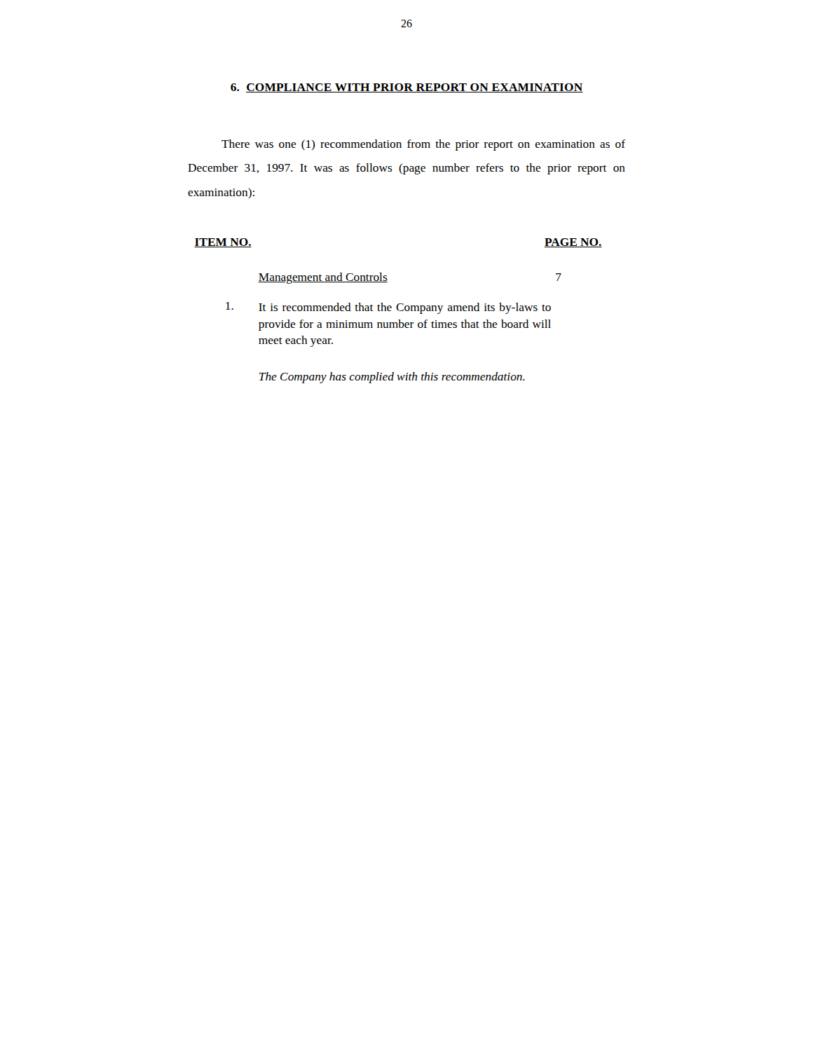26
6. COMPLIANCE WITH PRIOR REPORT ON EXAMINATION
There was one (1) recommendation from the prior report on examination as of December 31, 1997. It was as follows (page number refers to the prior report on examination):
ITEM NO. PAGE NO.
Management and Controls 7
1.
It is recommended that the Company amend its by-laws to provide for a minimum number of times that the board will meet each year.
The Company has complied with this recommendation.